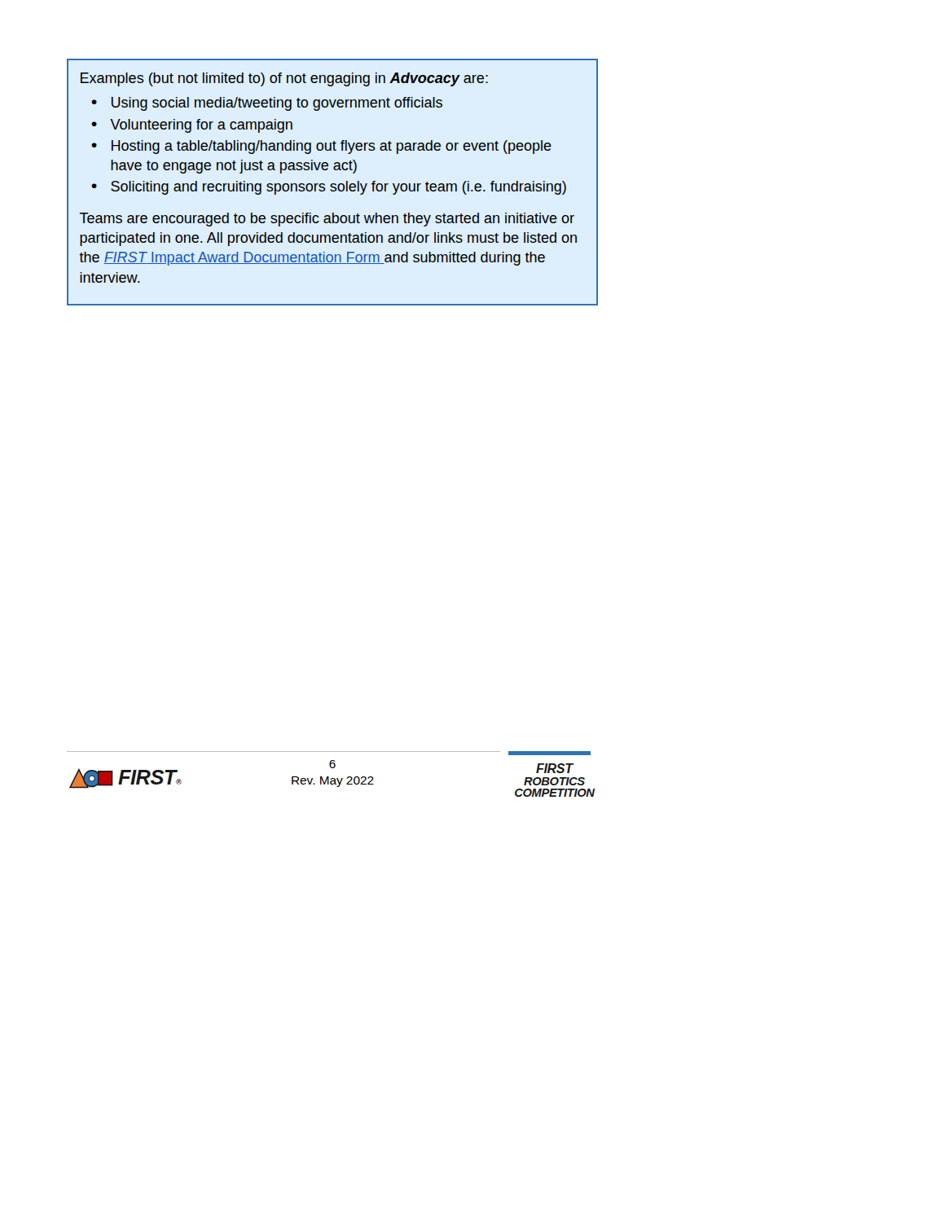Examples (but not limited to) of not engaging in Advocacy are:
Using social media/tweeting to government officials
Volunteering for a campaign
Hosting a table/tabling/handing out flyers at parade or event (people have to engage not just a passive act)
Soliciting and recruiting sponsors solely for your team (i.e. fundraising)
Teams are encouraged to be specific about when they started an initiative or participated in one. All provided documentation and/or links must be listed on the FIRST Impact Award Documentation Form and submitted during the interview.
6
Rev. May 2022
FIRST®
FIRST ROBOTICS
COMPETITION